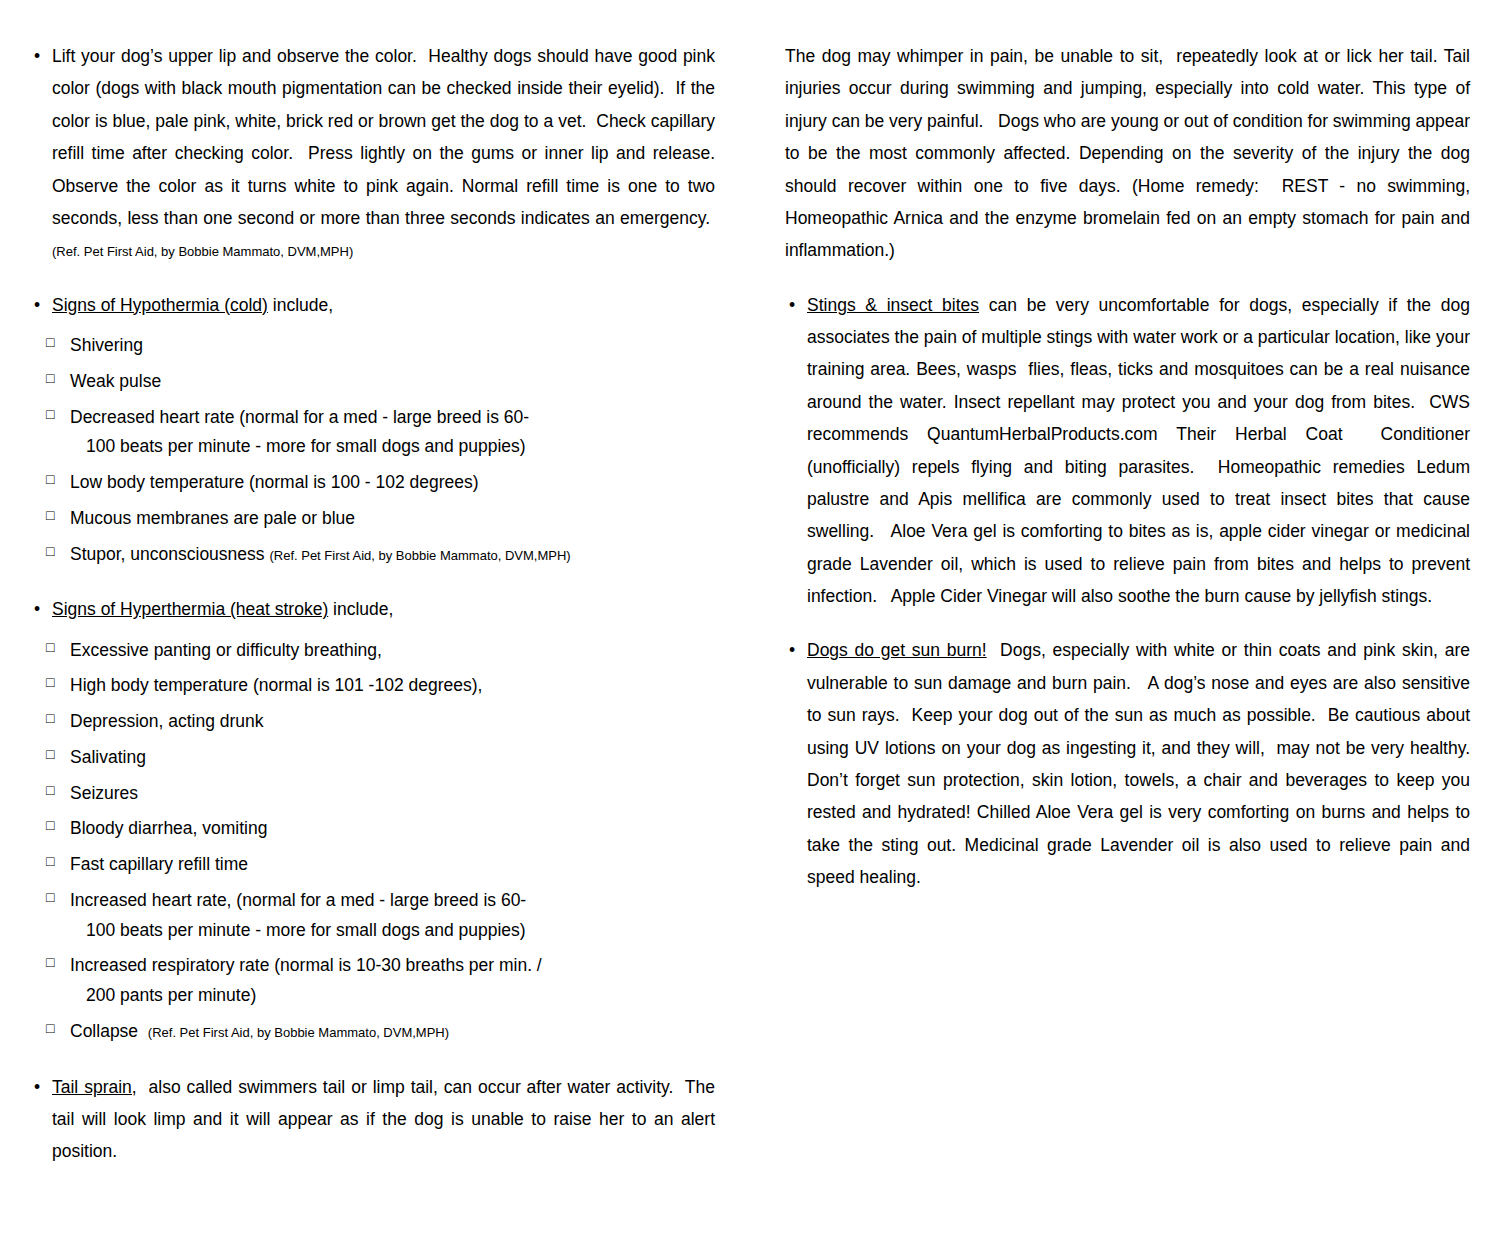Lift your dog’s upper lip and observe the color. Healthy dogs should have good pink color (dogs with black mouth pigmentation can be checked inside their eyelid). If the color is blue, pale pink, white, brick red or brown get the dog to a vet. Check capillary refill time after checking color. Press lightly on the gums or inner lip and release. Observe the color as it turns white to pink again. Normal refill time is one to two seconds, less than one second or more than three seconds indicates an emergency. (Ref. Pet First Aid, by Bobbie Mammato, DVM,MPH)
Signs of Hypothermia (cold) include,
Shivering
Weak pulse
Decreased heart rate (normal for a med - large breed is 60-100 beats per minute - more for small dogs and puppies)
Low body temperature (normal is 100 - 102 degrees)
Mucous membranes are pale or blue
Stupor, unconsciousness (Ref. Pet First Aid, by Bobbie Mammato, DVM,MPH)
Signs of Hyperthermia (heat stroke) include,
Excessive panting or difficulty breathing,
High body temperature (normal is 101 -102 degrees),
Depression, acting drunk
Salivating
Seizures
Bloody diarrhea, vomiting
Fast capillary refill time
Increased heart rate, (normal for a med - large breed is 60-100 beats per minute - more for small dogs and puppies)
Increased respiratory rate (normal is 10-30 breaths per min. /200 pants per minute)
Collapse (Ref. Pet First Aid, by Bobbie Mammato, DVM,MPH)
Tail sprain, also called swimmers tail or limp tail, can occur after water activity. The tail will look limp and it will appear as if the dog is unable to raise her to an alert position.
The dog may whimper in pain, be unable to sit, repeatedly look at or lick her tail. Tail injuries occur during swimming and jumping, especially into cold water. This type of injury can be very painful. Dogs who are young or out of condition for swimming appear to be the most commonly affected. Depending on the severity of the injury the dog should recover within one to five days. (Home remedy: REST - no swimming, Homeopathic Arnica and the enzyme bromelain fed on an empty stomach for pain and inflammation.)
Stings & insect bites can be very uncomfortable for dogs, especially if the dog associates the pain of multiple stings with water work or a particular location, like your training area. Bees, wasps flies, fleas, ticks and mosquitoes can be a real nuisance around the water. Insect repellant may protect you and your dog from bites. CWS recommends QuantumHerbalProducts.com Their Herbal Coat Conditioner (unofficially) repels flying and biting parasites. Homeopathic remedies Ledum palustre and Apis mellifica are commonly used to treat insect bites that cause swelling. Aloe Vera gel is comforting to bites as is, apple cider vinegar or medicinal grade Lavender oil, which is used to relieve pain from bites and helps to prevent infection. Apple Cider Vinegar will also soothe the burn cause by jellyfish stings.
Dogs do get sun burn! Dogs, especially with white or thin coats and pink skin, are vulnerable to sun damage and burn pain. A dog’s nose and eyes are also sensitive to sun rays. Keep your dog out of the sun as much as possible. Be cautious about using UV lotions on your dog as ingesting it, and they will, may not be very healthy. Don’t forget sun protection, skin lotion, towels, a chair and beverages to keep you rested and hydrated! Chilled Aloe Vera gel is very comforting on burns and helps to take the sting out. Medicinal grade Lavender oil is also used to relieve pain and speed healing.